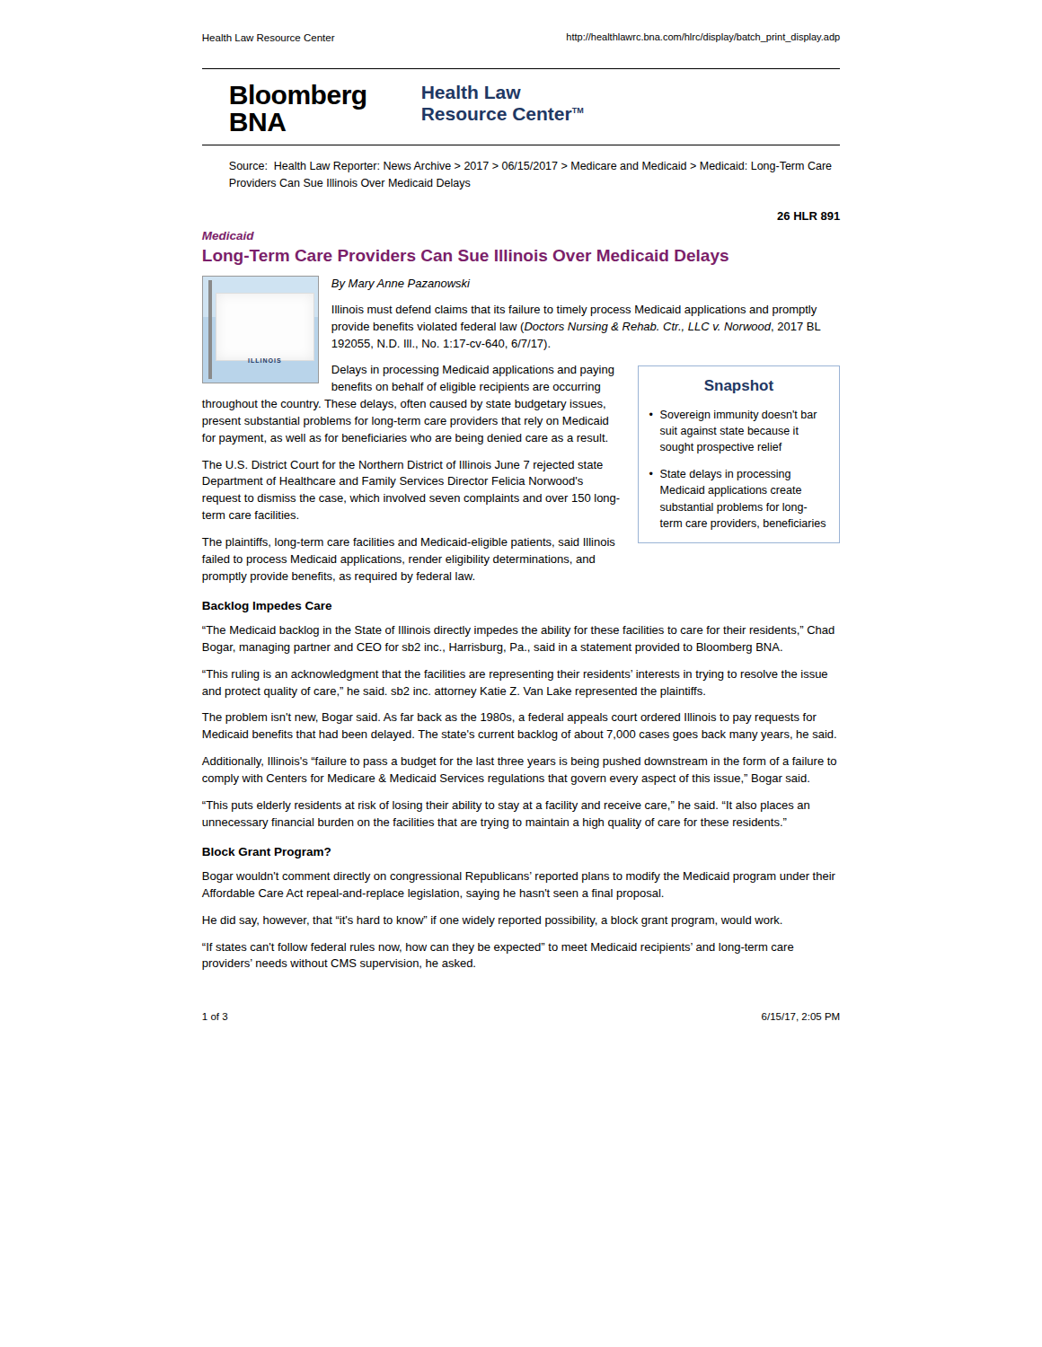Health Law Resource Center
http://healthlawrc.bna.com/hlrc/display/batch_print_display.adp
Bloomberg
BNA
Health Law
Resource CenterTM
Source: Health Law Reporter: News Archive > 2017 > 06/15/2017 > Medicare and Medicaid > Medicaid: Long-Term Care Providers Can Sue Illinois Over Medicaid Delays
26 HLR 891
Medicaid
Long-Term Care Providers Can Sue Illinois Over Medicaid Delays
By Mary Anne Pazanowski
Illinois must defend claims that its failure to timely process Medicaid applications and promptly provide benefits violated federal law (Doctors Nursing & Rehab. Ctr., LLC v. Norwood, 2017 BL 192055, N.D. Ill., No. 1:17-cv-640, 6/7/17).
Snapshot
Sovereign immunity doesn't bar suit against state because it sought prospective relief
State delays in processing Medicaid applications create substantial problems for long-term care providers, beneficiaries
Delays in processing Medicaid applications and paying benefits on behalf of eligible recipients are occurring throughout the country. These delays, often caused by state budgetary issues, present substantial problems for long-term care providers that rely on Medicaid for payment, as well as for beneficiaries who are being denied care as a result.
The U.S. District Court for the Northern District of Illinois June 7 rejected state Department of Healthcare and Family Services Director Felicia Norwood's request to dismiss the case, which involved seven complaints and over 150 long-term care facilities.
The plaintiffs, long-term care facilities and Medicaid-eligible patients, said Illinois failed to process Medicaid applications, render eligibility determinations, and promptly provide benefits, as required by federal law.
Backlog Impedes Care
“The Medicaid backlog in the State of Illinois directly impedes the ability for these facilities to care for their residents,” Chad Bogar, managing partner and CEO for sb2 inc., Harrisburg, Pa., said in a statement provided to Bloomberg BNA.
“This ruling is an acknowledgment that the facilities are representing their residents’ interests in trying to resolve the issue and protect quality of care,” he said. sb2 inc. attorney Katie Z. Van Lake represented the plaintiffs.
The problem isn't new, Bogar said. As far back as the 1980s, a federal appeals court ordered Illinois to pay requests for Medicaid benefits that had been delayed. The state's current backlog of about 7,000 cases goes back many years, he said.
Additionally, Illinois's “failure to pass a budget for the last three years is being pushed downstream in the form of a failure to comply with Centers for Medicare & Medicaid Services regulations that govern every aspect of this issue,” Bogar said.
“This puts elderly residents at risk of losing their ability to stay at a facility and receive care,” he said. “It also places an unnecessary financial burden on the facilities that are trying to maintain a high quality of care for these residents.”
Block Grant Program?
Bogar wouldn't comment directly on congressional Republicans’ reported plans to modify the Medicaid program under their Affordable Care Act repeal-and-replace legislation, saying he hasn't seen a final proposal.
He did say, however, that “it's hard to know” if one widely reported possibility, a block grant program, would work.
“If states can't follow federal rules now, how can they be expected” to meet Medicaid recipients’ and long-term care providers’ needs without CMS supervision, he asked.
1 of 3
6/15/17, 2:05 PM